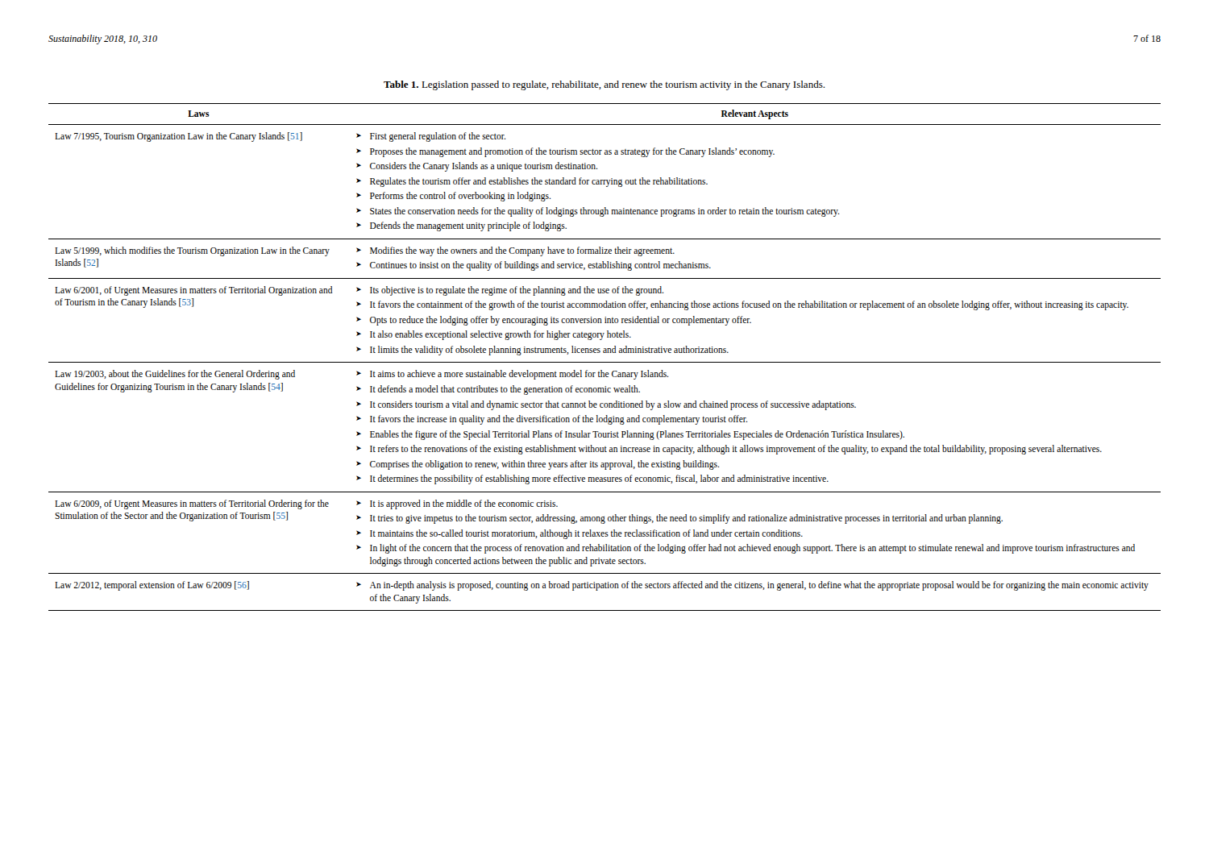Sustainability 2018, 10, 310
7 of 18
Table 1. Legislation passed to regulate, rehabilitate, and renew the tourism activity in the Canary Islands.
| Laws | Relevant Aspects |
| --- | --- |
| Law 7/1995, Tourism Organization Law in the Canary Islands [ 51 ] | First general regulation of the sector. Proposes the management and promotion of the tourism sector as a strategy for the Canary Islands’ economy. Considers the Canary Islands as a unique tourism destination. Regulates the tourism offer and establishes the standard for carrying out the rehabilitations. Performs the control of overbooking in lodgings. States the conservation needs for the quality of lodgings through maintenance programs in order to retain the tourism category. Defends the management unity principle of lodgings. |
| Law 5/1999, which modifies the Tourism Organization Law in the Canary Islands [ 52 ] | Modifies the way the owners and the Company have to formalize their agreement. Continues to insist on the quality of buildings and service, establishing control mechanisms. |
| Law 6/2001, of Urgent Measures in matters of Territorial Organization and of Tourism in the Canary Islands [ 53 ] | Its objective is to regulate the regime of the planning and the use of the ground. It favors the containment of the growth of the tourist accommodation offer, enhancing those actions focused on the rehabilitation or replacement of an obsolete lodging offer, without increasing its capacity. Opts to reduce the lodging offer by encouraging its conversion into residential or complementary offer. It also enables exceptional selective growth for higher category hotels. It limits the validity of obsolete planning instruments, licenses and administrative authorizations. |
| Law 19/2003, about the Guidelines for the General Ordering and Guidelines for Organizing Tourism in the Canary Islands [ 54 ] | It aims to achieve a more sustainable development model for the Canary Islands. It defends a model that contributes to the generation of economic wealth. It considers tourism a vital and dynamic sector that cannot be conditioned by a slow and chained process of successive adaptations. It favors the increase in quality and the diversification of the lodging and complementary tourist offer. Enables the figure of the Special Territorial Plans of Insular Tourist Planning (Planes Territoriales Especiales de Ordenación Turística Insulares). It refers to the renovations of the existing establishment without an increase in capacity, although it allows improvement of the quality, to expand the total buildability, proposing several alternatives. Comprises the obligation to renew, within three years after its approval, the existing buildings. It determines the possibility of establishing more effective measures of economic, fiscal, labor and administrative incentive. |
| Law 6/2009, of Urgent Measures in matters of Territorial Ordering for the Stimulation of the Sector and the Organization of Tourism [ 55 ] | It is approved in the middle of the economic crisis. It tries to give impetus to the tourism sector, addressing, among other things, the need to simplify and rationalize administrative processes in territorial and urban planning. It maintains the so-called tourist moratorium, although it relaxes the reclassification of land under certain conditions. In light of the concern that the process of renovation and rehabilitation of the lodging offer had not achieved enough support. There is an attempt to stimulate renewal and improve tourism infrastructures and lodgings through concerted actions between the public and private sectors. |
| Law 2/2012, temporal extension of Law 6/2009 [ 56 ] | An in-depth analysis is proposed, counting on a broad participation of the sectors affected and the citizens, in general, to define what the appropriate proposal would be for organizing the main economic activity of the Canary Islands. |